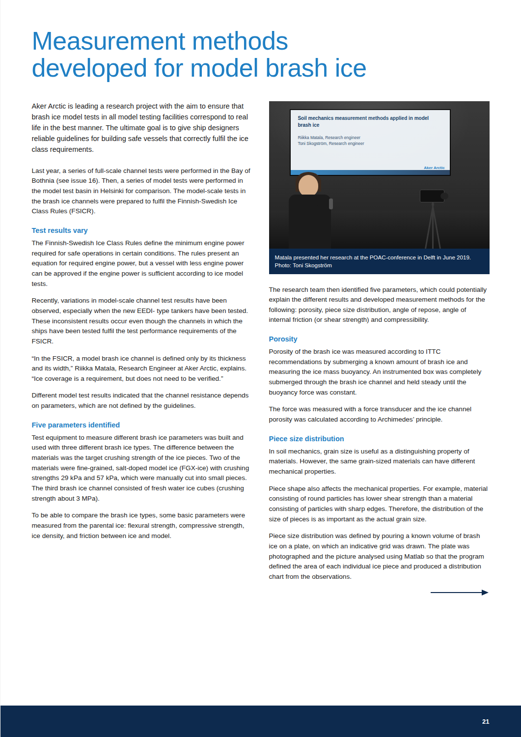Measurement methods
developed for model brash ice
Aker Arctic is leading a research project with the aim to ensure that brash ice model tests in all model testing facilities correspond to real life in the best manner. The ultimate goal is to give ship designers reliable guidelines for building safe vessels that correctly fulfil the ice class requirements.
Last year, a series of full-scale channel tests were performed in the Bay of Bothnia (see issue 16). Then, a series of model tests were performed in the model test basin in Helsinki for comparison. The model-scale tests in the brash ice channels were prepared to fulfil the Finnish-Swedish Ice Class Rules (FSICR).
Test results vary
The Finnish-Swedish Ice Class Rules define the minimum engine power required for safe operations in certain conditions. The rules present an equation for required engine power, but a vessel with less engine power can be approved if the engine power is sufficient according to ice model tests.
Recently, variations in model-scale channel test results have been observed, especially when the new EEDI- type tankers have been tested. These inconsistent results occur even though the channels in which the ships have been tested fulfil the test performance requirements of the FSICR.
“In the FSICR, a model brash ice channel is defined only by its thickness and its width,” Riikka Matala, Research Engineer at Aker Arctic, explains. “Ice coverage is a requirement, but does not need to be verified.”
Different model test results indicated that the channel resistance depends on parameters, which are not defined by the guidelines.
Five parameters identified
Test equipment to measure different brash ice parameters was built and used with three different brash ice types. The difference between the materials was the target crushing strength of the ice pieces. Two of the materials were fine-grained, salt-doped model ice (FGX-ice) with crushing strengths 29 kPa and 57 kPa, which were manually cut into small pieces. The third brash ice channel consisted of fresh water ice cubes (crushing strength about 3 MPa).
To be able to compare the brash ice types, some basic parameters were measured from the parental ice: flexural strength, compressive strength, ice density, and friction between ice and model.
Soil mechanics measurement methods applied in model brash ice
Riikka Matala, Research engineer
Toni Skogström, Research engineer
Aker Arctic
Matala presented her research at the POAC-conference in Delft in June 2019. Photo: Toni Skogström
The research team then identified five parameters, which could potentially explain the different results and developed measurement methods for the following: porosity, piece size distribution, angle of repose, angle of internal friction (or shear strength) and compressibility.
Porosity
Porosity of the brash ice was measured according to ITTC recommendations by submerging a known amount of brash ice and measuring the ice mass buoyancy. An instrumented box was completely submerged through the brash ice channel and held steady until the buoyancy force was constant.
The force was measured with a force transducer and the ice channel porosity was calculated according to Archimedes’ principle.
Piece size distribution
In soil mechanics, grain size is useful as a distinguishing property of materials. However, the same grain-sized materials can have different mechanical properties.
Piece shape also affects the mechanical properties. For example, material consisting of round particles has lower shear strength than a material consisting of particles with sharp edges. Therefore, the distribution of the size of pieces is as important as the actual grain size.
Piece size distribution was defined by pouring a known volume of brash ice on a plate, on which an indicative grid was drawn. The plate was photographed and the picture analysed using Matlab so that the program defined the area of each individual ice piece and produced a distribution chart from the observations.
21